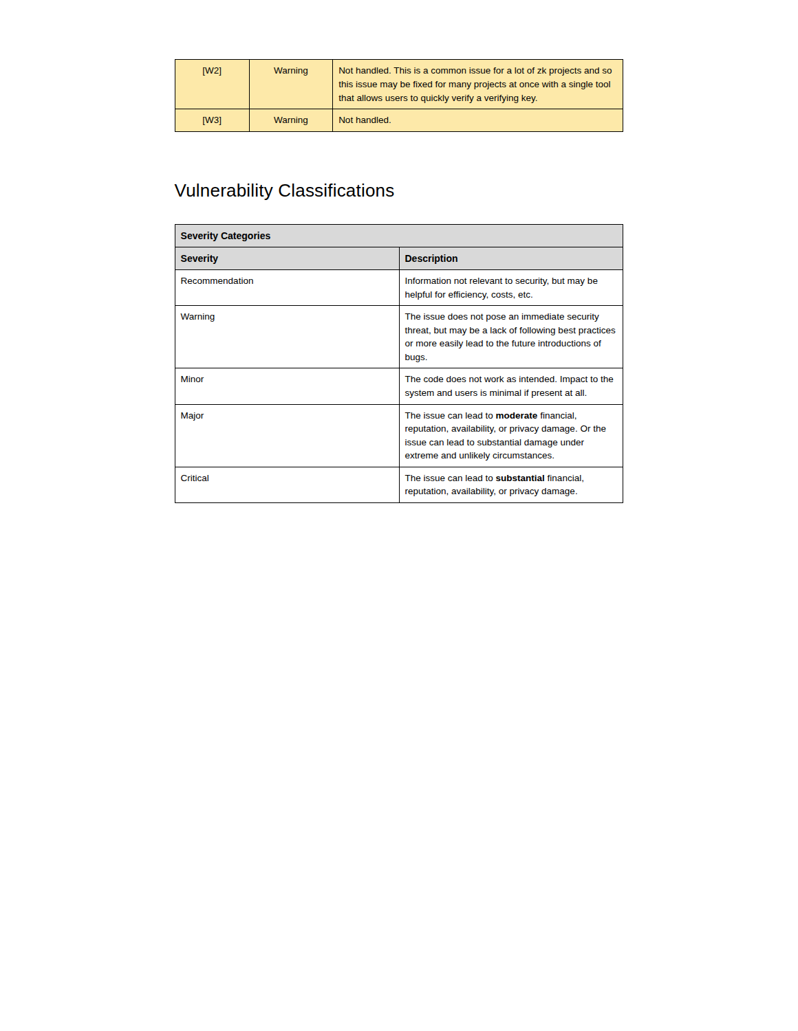| [W2] | Warning | Not handled. This is a common issue for a lot of zk projects and so this issue may be fixed for many projects at once with a single tool that allows users to quickly verify a verifying key. |
| [W3] | Warning | Not handled. |
Vulnerability Classifications
| Severity Categories |
| --- |
| Severity | Description |
| Recommendation | Information not relevant to security, but may be helpful for efficiency, costs, etc. |
| Warning | The issue does not pose an immediate security threat, but may be a lack of following best practices or more easily lead to the future introductions of bugs. |
| Minor | The code does not work as intended. Impact to the system and users is minimal if present at all. |
| Major | The issue can lead to moderate financial, reputation, availability, or privacy damage. Or the issue can lead to substantial damage under extreme and unlikely circumstances. |
| Critical | The issue can lead to substantial financial, reputation, availability, or privacy damage. |